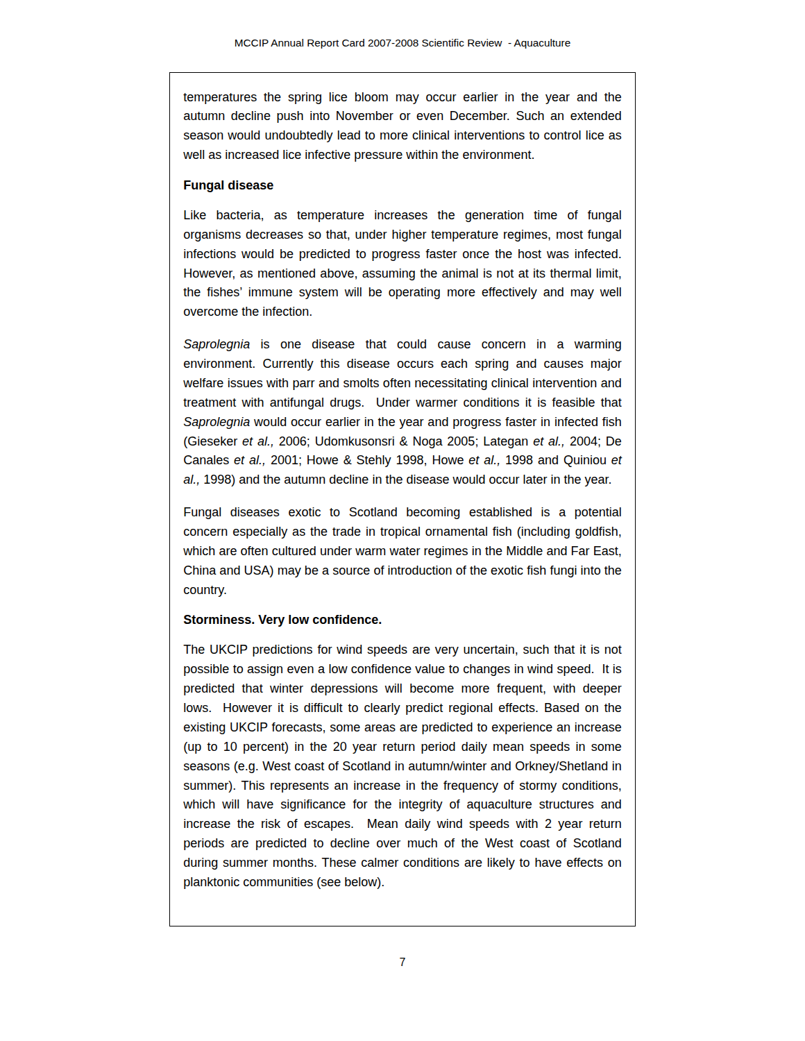MCCIP Annual Report Card 2007-2008 Scientific Review - Aquaculture
temperatures the spring lice bloom may occur earlier in the year and the autumn decline push into November or even December. Such an extended season would undoubtedly lead to more clinical interventions to control lice as well as increased lice infective pressure within the environment.
Fungal disease
Like bacteria, as temperature increases the generation time of fungal organisms decreases so that, under higher temperature regimes, most fungal infections would be predicted to progress faster once the host was infected. However, as mentioned above, assuming the animal is not at its thermal limit, the fishes’ immune system will be operating more effectively and may well overcome the infection.
Saprolegnia is one disease that could cause concern in a warming environment. Currently this disease occurs each spring and causes major welfare issues with parr and smolts often necessitating clinical intervention and treatment with antifungal drugs. Under warmer conditions it is feasible that Saprolegnia would occur earlier in the year and progress faster in infected fish (Gieseker et al., 2006; Udomkusonsri & Noga 2005; Lategan et al., 2004; De Canales et al., 2001; Howe & Stehly 1998, Howe et al., 1998 and Quiniou et al., 1998) and the autumn decline in the disease would occur later in the year.
Fungal diseases exotic to Scotland becoming established is a potential concern especially as the trade in tropical ornamental fish (including goldfish, which are often cultured under warm water regimes in the Middle and Far East, China and USA) may be a source of introduction of the exotic fish fungi into the country.
Storminess. Very low confidence.
The UKCIP predictions for wind speeds are very uncertain, such that it is not possible to assign even a low confidence value to changes in wind speed. It is predicted that winter depressions will become more frequent, with deeper lows. However it is difficult to clearly predict regional effects. Based on the existing UKCIP forecasts, some areas are predicted to experience an increase (up to 10 percent) in the 20 year return period daily mean speeds in some seasons (e.g. West coast of Scotland in autumn/winter and Orkney/Shetland in summer). This represents an increase in the frequency of stormy conditions, which will have significance for the integrity of aquaculture structures and increase the risk of escapes. Mean daily wind speeds with 2 year return periods are predicted to decline over much of the West coast of Scotland during summer months. These calmer conditions are likely to have effects on planktonic communities (see below).
7